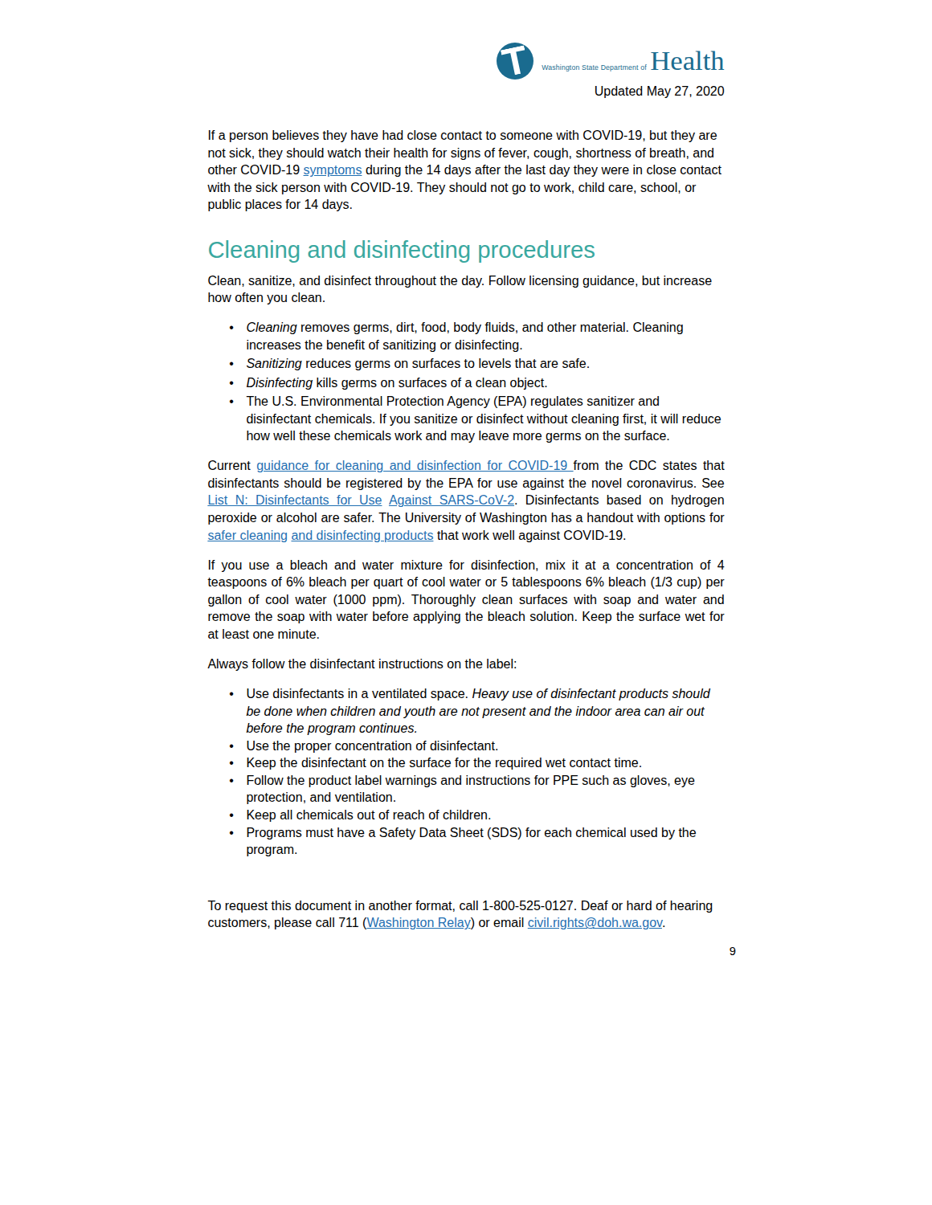Washington State Department of Health
Updated May 27, 2020
If a person believes they have had close contact to someone with COVID-19, but they are not sick, they should watch their health for signs of fever, cough, shortness of breath, and other COVID-19 symptoms during the 14 days after the last day they were in close contact with the sick person with COVID-19. They should not go to work, child care, school, or public places for 14 days.
Cleaning and disinfecting procedures
Clean, sanitize, and disinfect throughout the day. Follow licensing guidance, but increase how often you clean.
Cleaning removes germs, dirt, food, body fluids, and other material. Cleaning increases the benefit of sanitizing or disinfecting.
Sanitizing reduces germs on surfaces to levels that are safe.
Disinfecting kills germs on surfaces of a clean object.
The U.S. Environmental Protection Agency (EPA) regulates sanitizer and disinfectant chemicals. If you sanitize or disinfect without cleaning first, it will reduce how well these chemicals work and may leave more germs on the surface.
Current guidance for cleaning and disinfection for COVID-19 from the CDC states that disinfectants should be registered by the EPA for use against the novel coronavirus. See List N: Disinfectants for Use Against SARS-CoV-2. Disinfectants based on hydrogen peroxide or alcohol are safer. The University of Washington has a handout with options for safer cleaning and disinfecting products that work well against COVID-19.
If you use a bleach and water mixture for disinfection, mix it at a concentration of 4 teaspoons of 6% bleach per quart of cool water or 5 tablespoons 6% bleach (1/3 cup) per gallon of cool water (1000 ppm). Thoroughly clean surfaces with soap and water and remove the soap with water before applying the bleach solution. Keep the surface wet for at least one minute.
Always follow the disinfectant instructions on the label:
Use disinfectants in a ventilated space. Heavy use of disinfectant products should be done when children and youth are not present and the indoor area can air out before the program continues.
Use the proper concentration of disinfectant.
Keep the disinfectant on the surface for the required wet contact time.
Follow the product label warnings and instructions for PPE such as gloves, eye protection, and ventilation.
Keep all chemicals out of reach of children.
Programs must have a Safety Data Sheet (SDS) for each chemical used by the program.
To request this document in another format, call 1-800-525-0127. Deaf or hard of hearing customers, please call 711 (Washington Relay) or email civil.rights@doh.wa.gov.
9